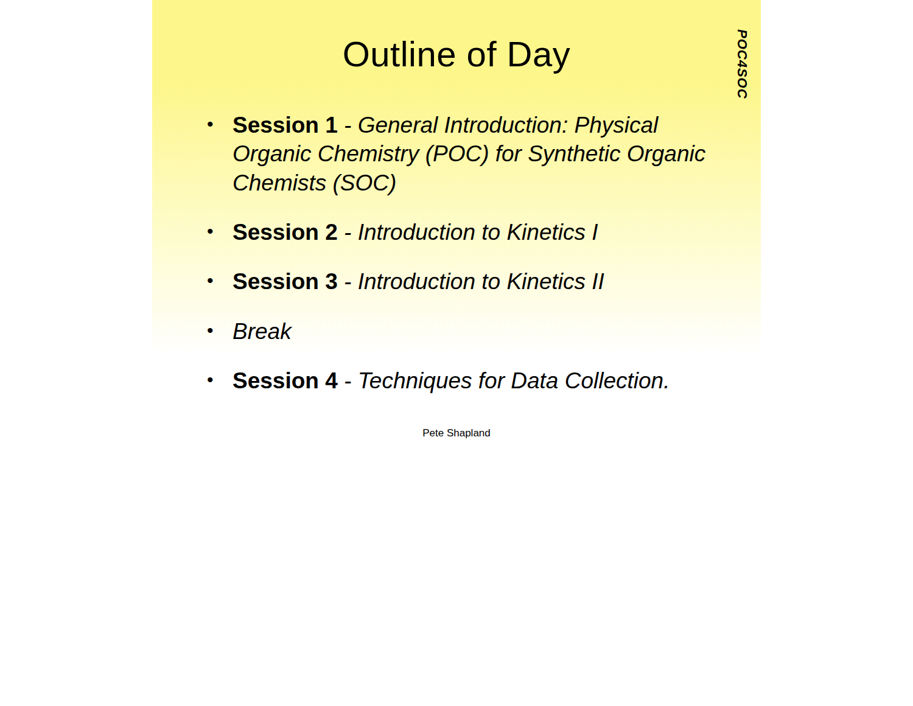POC4SOC
Outline of Day
Session 1 - General Introduction: Physical Organic Chemistry (POC) for Synthetic Organic Chemists (SOC)
Session 2 - Introduction to Kinetics I
Session 3 - Introduction to Kinetics II
Break
Session 4 - Techniques for Data Collection.
Pete Shapland